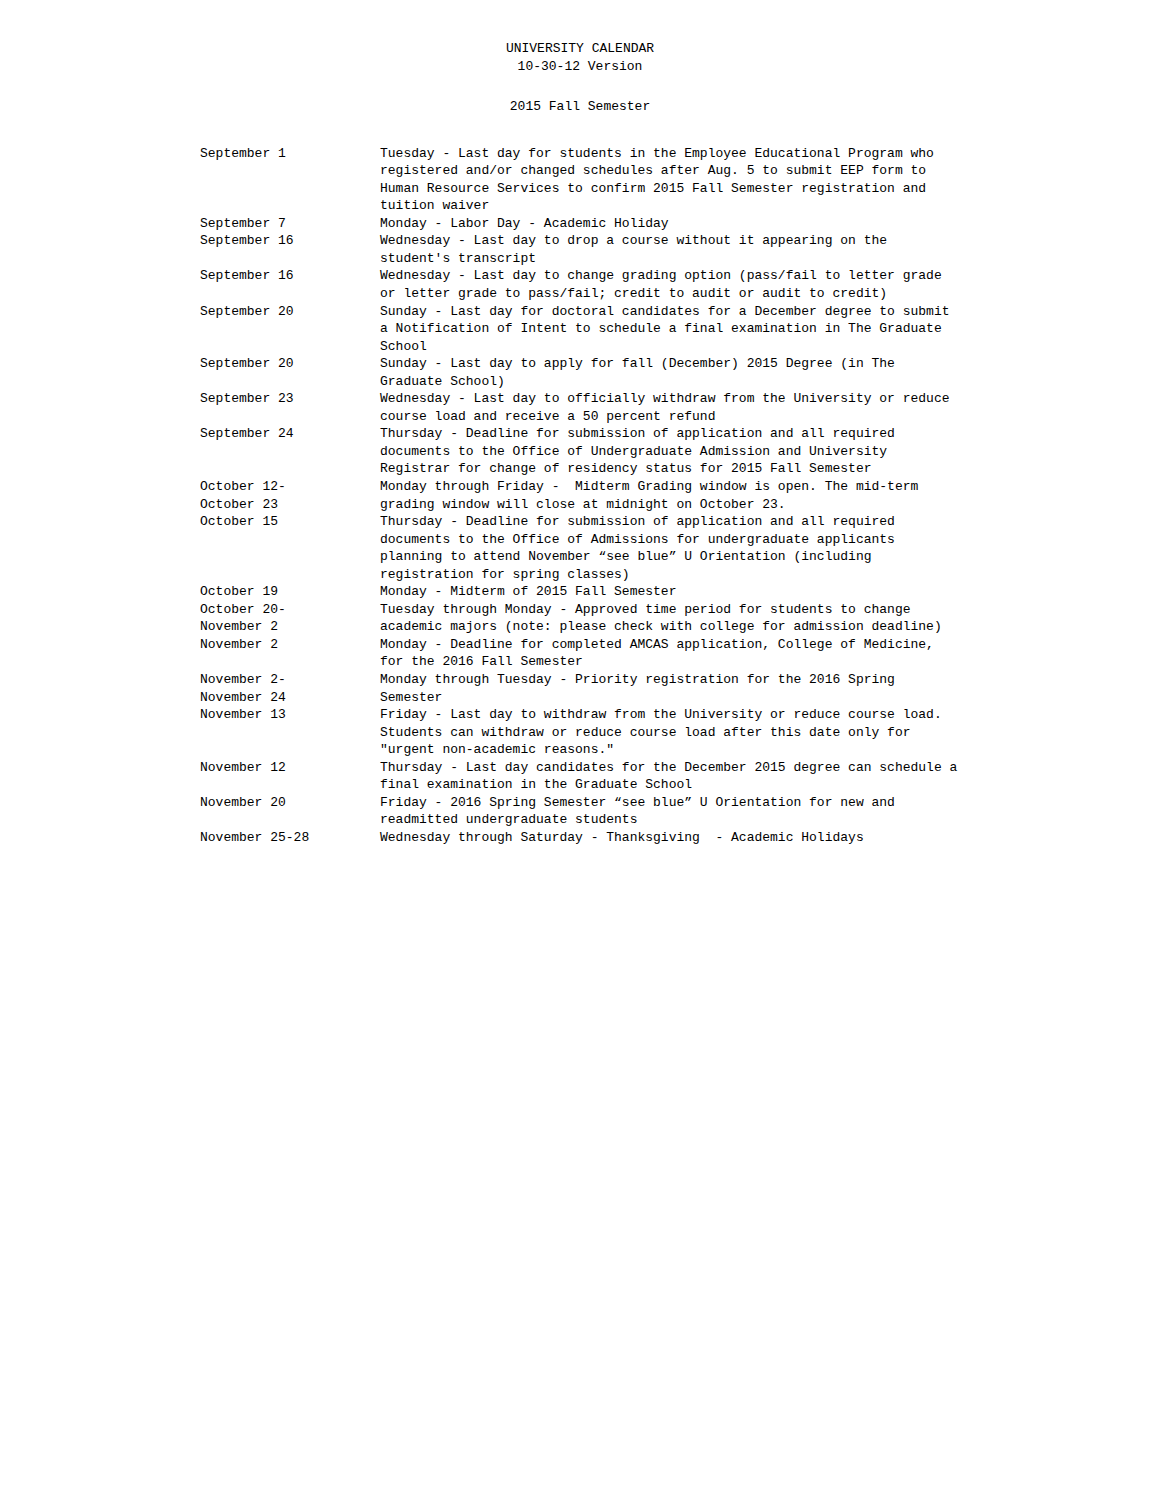UNIVERSITY CALENDAR
10-30-12 Version
2015 Fall Semester
| September 1 | Tuesday - Last day for students in the Employee Educational Program who registered and/or changed schedules after Aug. 5 to submit EEP form to Human Resource Services to confirm 2015 Fall Semester registration and tuition waiver |
| September 7 | Monday - Labor Day - Academic Holiday |
| September 16 | Wednesday - Last day to drop a course without it appearing on the student's transcript |
| September 16 | Wednesday - Last day to change grading option (pass/fail to letter grade or letter grade to pass/fail; credit to audit or audit to credit) |
| September 20 | Sunday - Last day for doctoral candidates for a December degree to submit a Notification of Intent to schedule a final examination in The Graduate School |
| September 20 | Sunday - Last day to apply for fall (December) 2015 Degree (in The Graduate School) |
| September 23 | Wednesday - Last day to officially withdraw from the University or reduce course load and receive a 50 percent refund |
| September 24 | Thursday - Deadline for submission of application and all required documents to the Office of Undergraduate Admission and University Registrar for change of residency status for 2015 Fall Semester |
| October 12- October 23 | Monday through Friday - Midterm Grading window is open. The mid-term grading window will close at midnight on October 23. |
| October 15 | Thursday - Deadline for submission of application and all required documents to the Office of Admissions for undergraduate applicants planning to attend November “see blue” U Orientation (including registration for spring classes) |
| October 19 | Monday - Midterm of 2015 Fall Semester |
| October 20- November 2 | Tuesday through Monday - Approved time period for students to change academic majors (note: please check with college for admission deadline) |
| November 2 | Monday - Deadline for completed AMCAS application, College of Medicine, for the 2016 Fall Semester |
| November 2- November 24 | Monday through Tuesday - Priority registration for the 2016 Spring Semester |
| November 13 | Friday - Last day to withdraw from the University or reduce course load. Students can withdraw or reduce course load after this date only for "urgent non-academic reasons." |
| November 12 | Thursday - Last day candidates for the December 2015 degree can schedule a final examination in the Graduate School |
| November 20 | Friday - 2016 Spring Semester “see blue” U Orientation for new and readmitted undergraduate students |
| November 25-28 | Wednesday through Saturday - Thanksgiving - Academic Holidays |